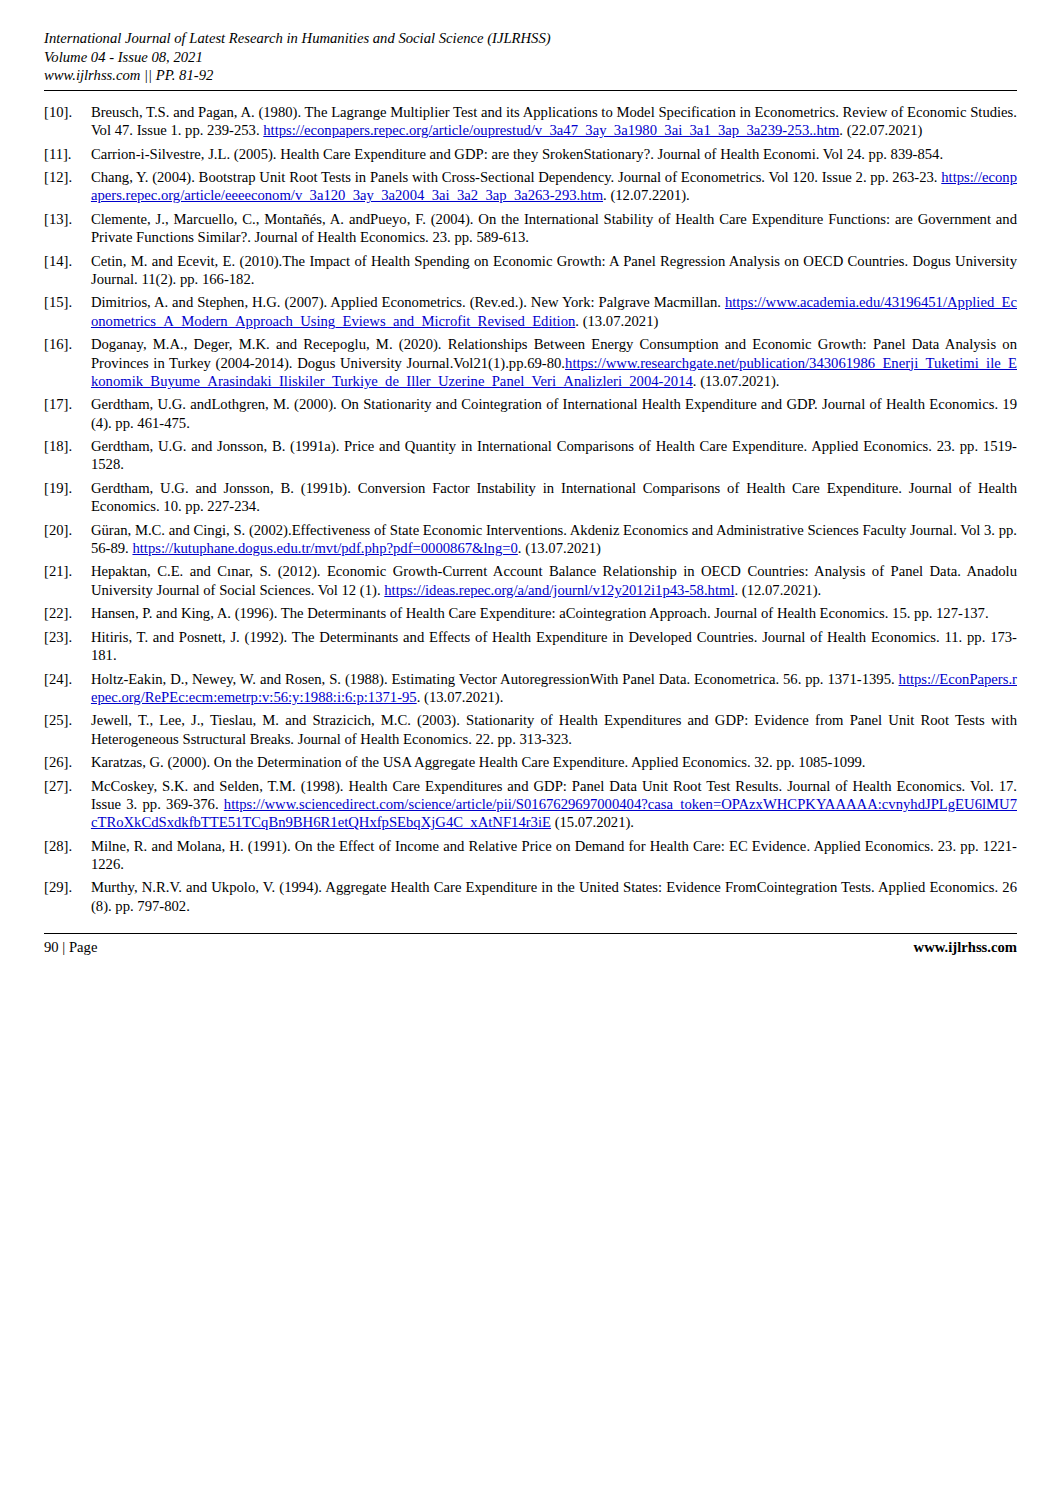International Journal of Latest Research in Humanities and Social Science (IJLRHSS)
Volume 04 - Issue 08, 2021
www.ijlrhss.com || PP. 81-92
[10]. Breusch, T.S. and Pagan, A. (1980). The Lagrange Multiplier Test and its Applications to Model Specification in Econometrics. Review of Economic Studies. Vol 47. Issue 1. pp. 239-253. https://econpapers.repec.org/article/ouprestud/v_3a47_3ay_3a1980_3ai_3a1_3ap_3a239-253..htm. (22.07.2021)
[11]. Carrion-i-Silvestre, J.L. (2005). Health Care Expenditure and GDP: are they SrokenStationary?. Journal of Health Economi. Vol 24. pp. 839-854.
[12]. Chang, Y. (2004). Bootstrap Unit Root Tests in Panels with Cross-Sectional Dependency. Journal of Econometrics. Vol 120. Issue 2. pp. 263-23. https://econpapers.repec.org/article/eeeeconom/v_3a120_3ay_3a2004_3ai_3a2_3ap_3a263-293.htm. (12.07.2201).
[13]. Clemente, J., Marcuello, C., Montañés, A. andPueyo, F. (2004). On the International Stability of Health Care Expenditure Functions: are Government and Private Functions Similar?. Journal of Health Economics. 23. pp. 589-613.
[14]. Cetin, M. and Ecevit, E. (2010).The Impact of Health Spending on Economic Growth: A Panel Regression Analysis on OECD Countries. Dogus University Journal. 11(2). pp. 166-182.
[15]. Dimitrios, A. and Stephen, H.G. (2007). Applied Econometrics. (Rev.ed.). New York: Palgrave Macmillan. https://www.academia.edu/43196451/Applied_Econometrics_A_Modern_Approach_Using_Eviews_and_Microfit_Revised_Edition. (13.07.2021)
[16]. Doganay, M.A., Deger, M.K. and Recepoglu, M. (2020). Relationships Between Energy Consumption and Economic Growth: Panel Data Analysis on Provinces in Turkey (2004-2014). Dogus University Journal.Vol21(1).pp.69-80.https://www.researchgate.net/publication/343061986_Enerji_Tuketimi_ile_Ekonomik_Buyume_Arasindaki_Iliskiler_Turkiye_de_Iller_Uzerine_Panel_Veri_Analizleri_2004-2014. (13.07.2021).
[17]. Gerdtham, U.G. andLothgren, M. (2000). On Stationarity and Cointegration of International Health Expenditure and GDP. Journal of Health Economics. 19 (4). pp. 461-475.
[18]. Gerdtham, U.G. and Jonsson, B. (1991a). Price and Quantity in International Comparisons of Health Care Expenditure. Applied Economics. 23. pp. 1519-1528.
[19]. Gerdtham, U.G. and Jonsson, B. (1991b). Conversion Factor Instability in International Comparisons of Health Care Expenditure. Journal of Health Economics. 10. pp. 227-234.
[20]. Güran, M.C. and Cingi, S. (2002).Effectiveness of State Economic Interventions. Akdeniz Economics and Administrative Sciences Faculty Journal. Vol 3. pp. 56-89. https://kutuphane.dogus.edu.tr/mvt/pdf.php?pdf=0000867&lng=0. (13.07.2021)
[21]. Hepaktan, C.E. and Cınar, S. (2012). Economic Growth-Current Account Balance Relationship in OECD Countries: Analysis of Panel Data. Anadolu University Journal of Social Sciences. Vol 12 (1). https://ideas.repec.org/a/and/journl/v12y2012i1p43-58.html. (12.07.2021).
[22]. Hansen, P. and King, A. (1996). The Determinants of Health Care Expenditure: aCointegration Approach. Journal of Health Economics. 15. pp. 127-137.
[23]. Hitiris, T. and Posnett, J. (1992). The Determinants and Effects of Health Expenditure in Developed Countries. Journal of Health Economics. 11. pp. 173-181.
[24]. Holtz-Eakin, D., Newey, W. and Rosen, S. (1988). Estimating Vector AutoregressionWith Panel Data. Econometrica. 56. pp. 1371-1395. https://EconPapers.repec.org/RePEc:ecm:emetrp:v:56:y:1988:i:6:p:1371-95. (13.07.2021).
[25]. Jewell, T., Lee, J., Tieslau, M. and Strazicich, M.C. (2003). Stationarity of Health Expenditures and GDP: Evidence from Panel Unit Root Tests with Heterogeneous Sstructural Breaks. Journal of Health Economics. 22. pp. 313-323.
[26]. Karatzas, G. (2000). On the Determination of the USA Aggregate Health Care Expenditure. Applied Economics. 32. pp. 1085-1099.
[27]. McCoskey, S.K. and Selden, T.M. (1998). Health Care Expenditures and GDP: Panel Data Unit Root Test Results. Journal of Health Economics. Vol. 17. Issue 3. pp. 369-376. https://www.sciencedirect.com/science/article/pii/S0167629697000404?casa_token=OPAzxWHCPKYAAAAA:cvnyhdJPLgEU6lMU7cTRoXkCdSxdkfbTTE51TCqBn9BH6R1etQHxfpSEbqXjG4C_xAtNF14r3iE (15.07.2021).
[28]. Milne, R. and Molana, H. (1991). On the Effect of Income and Relative Price on Demand for Health Care: EC Evidence. Applied Economics. 23. pp. 1221-1226.
[29]. Murthy, N.R.V. and Ukpolo, V. (1994). Aggregate Health Care Expenditure in the United States: Evidence FromCointegration Tests. Applied Economics. 26 (8). pp. 797-802.
90 | Page www.ijlrhss.com